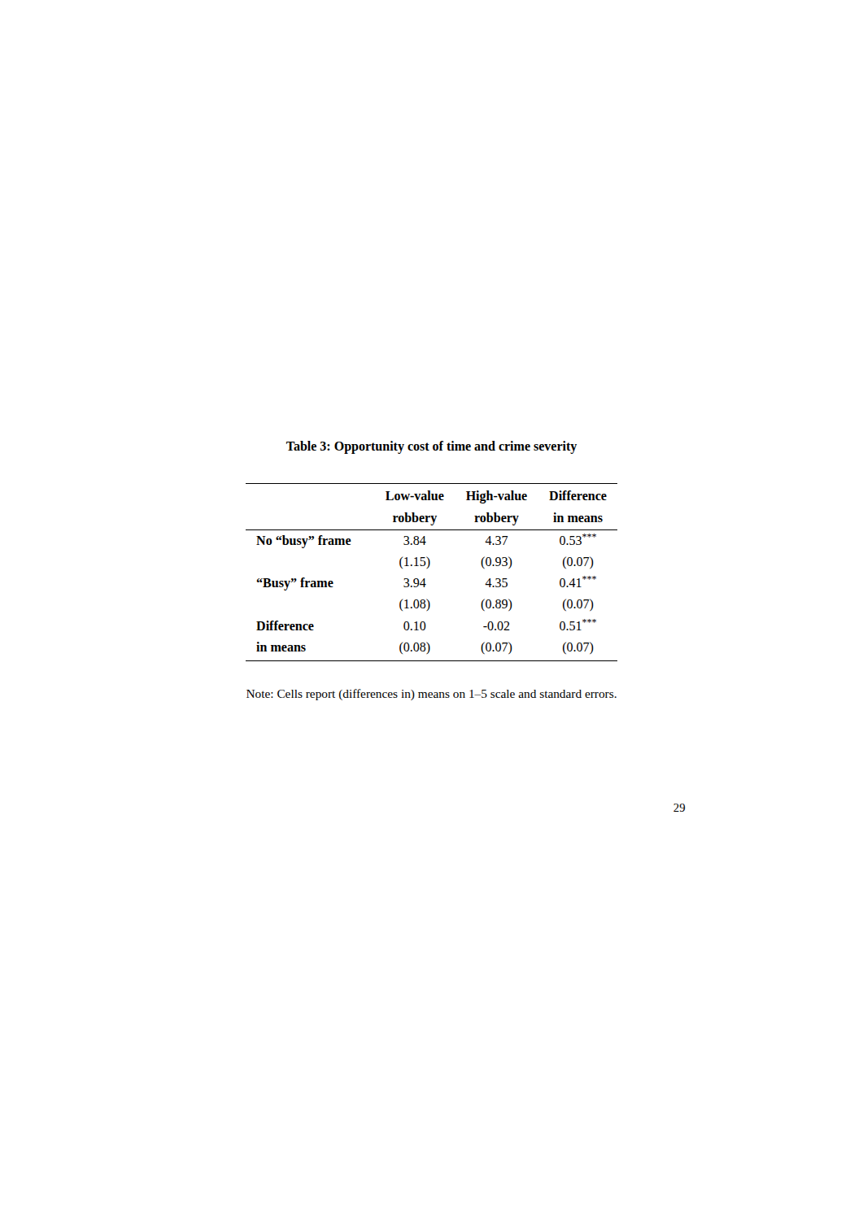Table 3: Opportunity cost of time and crime severity
| | Low-value | High-value | Difference |
| --- | --- | --- | --- |
| | robbery | robbery | in means |
| No “busy” frame | 3.84 | 4.37 | 0.53 *** |
| | (1.15) | (0.93) | (0.07) |
| “Busy” frame | 3.94 | 4.35 | 0.41 *** |
| | (1.08) | (0.89) | (0.07) |
| Difference | 0.10 | -0.02 | 0.51 *** |
| in means | (0.08) | (0.07) | (0.07) |
Note: Cells report (differences in) means on 1–5 scale and standard errors.
29